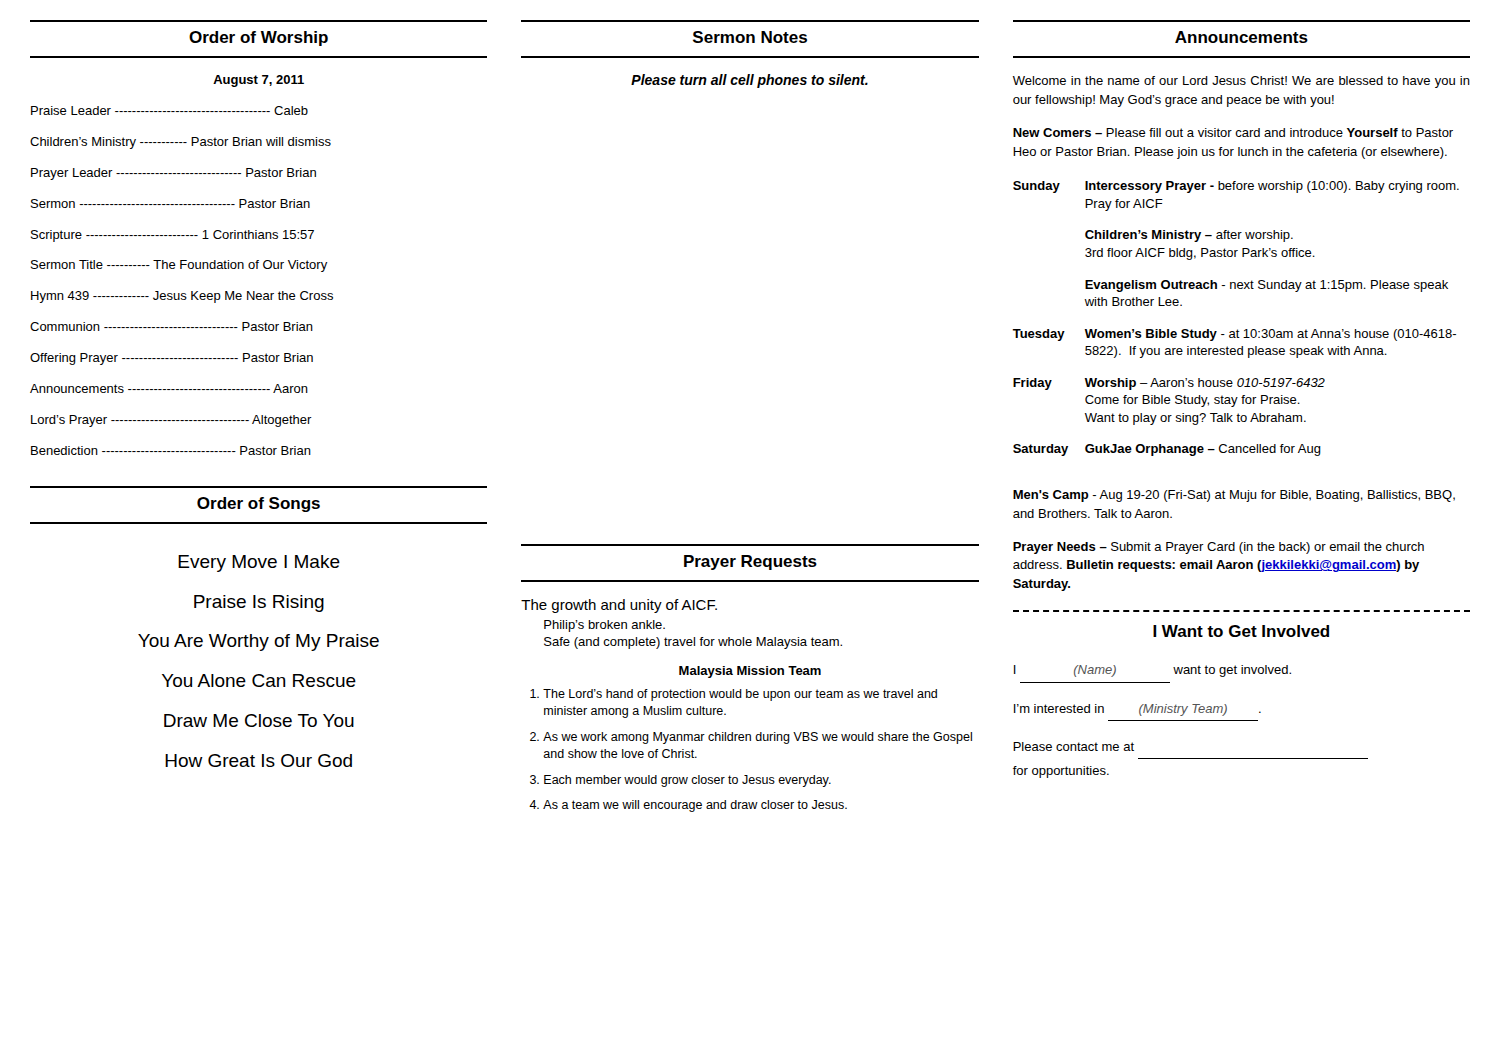Order of Worship
August 7, 2011
Praise Leader ------------------------------------ Caleb
Children’s Ministry ----------- Pastor Brian will dismiss
Prayer Leader ----------------------------- Pastor Brian
Sermon ------------------------------------ Pastor Brian
Scripture -------------------------- 1 Corinthians 15:57
Sermon Title ---------- The Foundation of Our Victory
Hymn 439 ------------- Jesus Keep Me Near the Cross
Communion ------------------------------- Pastor Brian
Offering Prayer --------------------------- Pastor Brian
Announcements --------------------------------- Aaron
Lord’s Prayer -------------------------------- Altogether
Benediction ------------------------------- Pastor Brian
Order of Songs
Every Move I Make
Praise Is Rising
You Are Worthy of My Praise
You Alone Can Rescue
Draw Me Close To You
How Great Is Our God
Sermon Notes
Please turn all cell phones to silent.
Prayer Requests
The growth and unity of AICF.
Philip’s broken ankle.
Safe (and complete) travel for whole Malaysia team.
Malaysia Mission Team
The Lord’s hand of protection would be upon our team as we travel and minister among a Muslim culture.
As we work among Myanmar children during VBS we would share the Gospel and show the love of Christ.
Each member would grow closer to Jesus everyday.
As a team we will encourage and draw closer to Jesus.
Announcements
Welcome in the name of our Lord Jesus Christ! We are blessed to have you in our fellowship! May God’s grace and peace be with you!
New Comers – Please fill out a visitor card and introduce Yourself to Pastor Heo or Pastor Brian. Please join us for lunch in the cafeteria (or elsewhere).
| Sunday | Intercessory Prayer - before worship (10:00). Baby crying room. Pray for AICF |
| | Children’s Ministry – after worship. 3rd floor AICF bldg, Pastor Park’s office. |
| | Evangelism Outreach - next Sunday at 1:15pm. Please speak with Brother Lee. |
| Tuesday | Women’s Bible Study - at 10:30am at Anna’s house (010-4618-5822). If you are interested please speak with Anna. |
| Friday | Worship – Aaron’s house 010-5197-6432 Come for Bible Study, stay for Praise. Want to play or sing? Talk to Abraham. |
| Saturday | GukJae Orphanage – Cancelled for Aug |
Men's Camp - Aug 19-20 (Fri-Sat) at Muju for Bible, Boating, Ballistics, BBQ, and Brothers. Talk to Aaron.
Prayer Needs – Submit a Prayer Card (in the back) or email the church address. Bulletin requests: email Aaron (jekkilekki@gmail.com) by Saturday.
I Want to Get Involved
I (Name) want to get involved.
I’m interested in (Ministry Team).
Please contact me at
for opportunities.